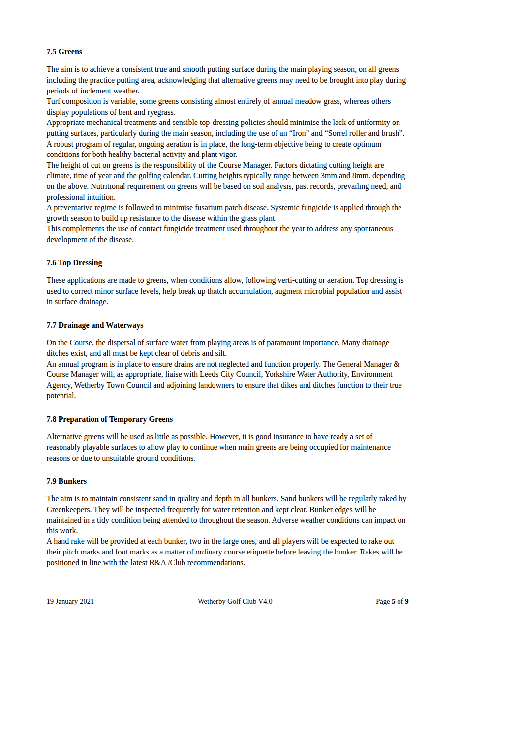7.5 Greens
The aim is to achieve a consistent true and smooth putting surface during the main playing season, on all greens including the practice putting area, acknowledging that alternative greens may need to be brought into play during periods of inclement weather.
Turf composition is variable, some greens consisting almost entirely of annual meadow grass, whereas others display populations of bent and ryegrass.
Appropriate mechanical treatments and sensible top-dressing policies should minimise the lack of uniformity on putting surfaces, particularly during the main season, including the use of an “Iron” and “Sorrel roller and brush”. A robust program of regular, ongoing aeration is in place, the long-term objective being to create optimum conditions for both healthy bacterial activity and plant vigor.
The height of cut on greens is the responsibility of the Course Manager. Factors dictating cutting height are climate, time of year and the golfing calendar. Cutting heights typically range between 3mm and 8mm. depending on the above. Nutritional requirement on greens will be based on soil analysis, past records, prevailing need, and professional intuition.
A preventative regime is followed to minimise fusarium patch disease. Systemic fungicide is applied through the growth season to build up resistance to the disease within the grass plant.
This complements the use of contact fungicide treatment used throughout the year to address any spontaneous development of the disease.
7.6 Top Dressing
These applications are made to greens, when conditions allow, following verti-cutting or aeration. Top dressing is used to correct minor surface levels, help break up thatch accumulation, augment microbial population and assist in surface drainage.
7.7 Drainage and Waterways
On the Course, the dispersal of surface water from playing areas is of paramount importance. Many drainage ditches exist, and all must be kept clear of debris and silt.
An annual program is in place to ensure drains are not neglected and function properly. The General Manager & Course Manager will, as appropriate, liaise with Leeds City Council, Yorkshire Water Authority, Environment Agency, Wetherby Town Council and adjoining landowners to ensure that dikes and ditches function to their true potential.
7.8 Preparation of Temporary Greens
Alternative greens will be used as little as possible. However, it is good insurance to have ready a set of reasonably playable surfaces to allow play to continue when main greens are being occupied for maintenance reasons or due to unsuitable ground conditions.
7.9 Bunkers
The aim is to maintain consistent sand in quality and depth in all bunkers. Sand bunkers will be regularly raked by Greenkeepers. They will be inspected frequently for water retention and kept clear. Bunker edges will be maintained in a tidy condition being attended to throughout the season. Adverse weather conditions can impact on this work.
A hand rake will be provided at each bunker, two in the large ones, and all players will be expected to rake out their pitch marks and foot marks as a matter of ordinary course etiquette before leaving the bunker. Rakes will be positioned in line with the latest R&A /Club recommendations.
19 January 2021 Wetherby Golf Club V4.0 Page 5 of 9